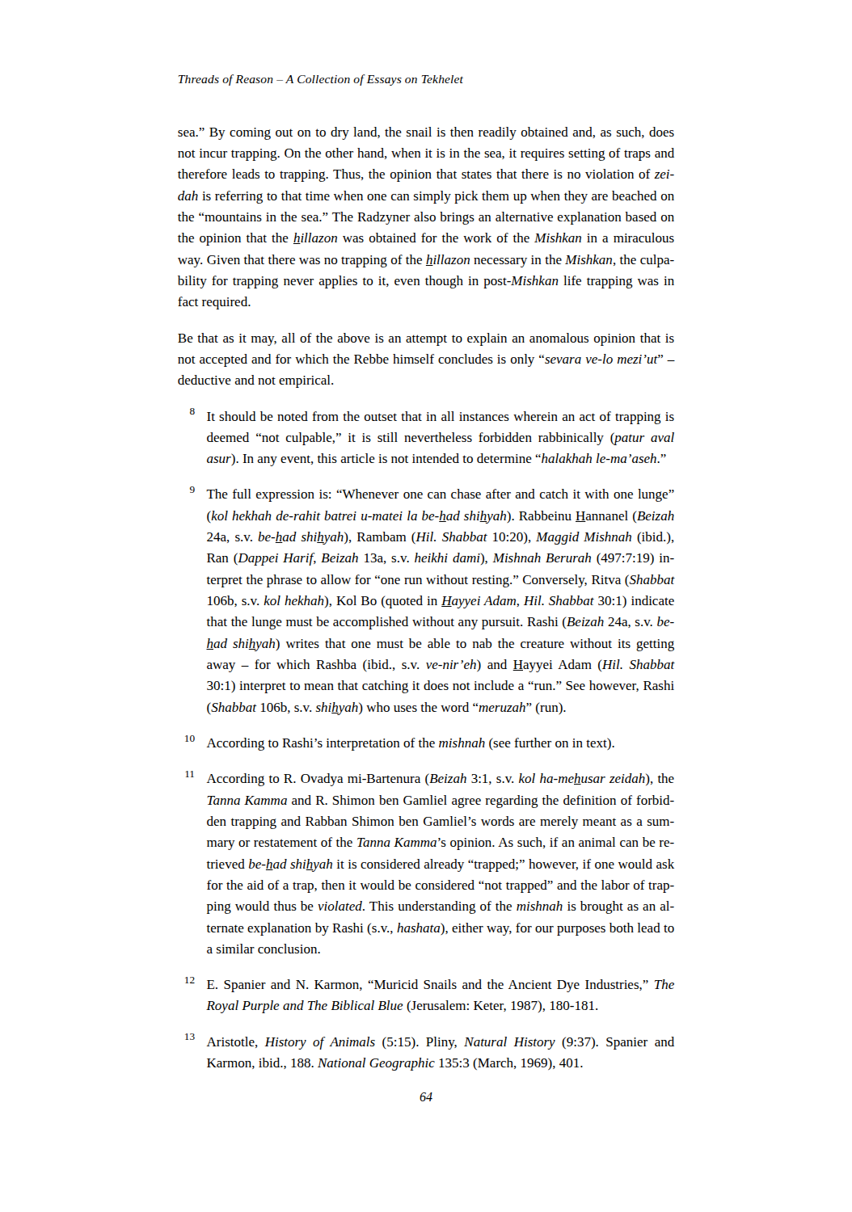Threads of Reason – A Collection of Essays on Tekhelet
sea.” By coming out on to dry land, the snail is then readily obtained and, as such, does not incur trapping. On the other hand, when it is in the sea, it requires setting of traps and therefore leads to trapping. Thus, the opinion that states that there is no violation of zeidah is referring to that time when one can simply pick them up when they are beached on the “mountains in the sea.” The Radzyner also brings an alternative explanation based on the opinion that the hillazon was obtained for the work of the Mishkan in a miraculous way. Given that there was no trapping of the hillazon necessary in the Mishkan, the culpability for trapping never applies to it, even though in post-Mishkan life trapping was in fact required.
Be that as it may, all of the above is an attempt to explain an anomalous opinion that is not accepted and for which the Rebbe himself concludes is only “sevara ve-lo mezi’ut” – deductive and not empirical.
8 It should be noted from the outset that in all instances wherein an act of trapping is deemed “not culpable,” it is still nevertheless forbidden rabbinically (patur aval asur). In any event, this article is not intended to determine “halakhah le-ma’aseh.”
9 The full expression is: “Whenever one can chase after and catch it with one lunge” (kol hekhah de-rahit batrei u-matei la be-had shihyah). Rabbeinu Hannanel (Beizah 24a, s.v. be-had shihyah), Rambam (Hil. Shabbat 10:20), Maggid Mishnah (ibid.), Ran (Dappei Harif, Beizah 13a, s.v. heikhi dami), Mishnah Berurah (497:7:19) interpret the phrase to allow for “one run without resting.” Conversely, Ritva (Shabbat 106b, s.v. kol hekhah), Kol Bo (quoted in Hayyei Adam, Hil. Shabbat 30:1) indicate that the lunge must be accomplished without any pursuit. Rashi (Beizah 24a, s.v. be-had shihyah) writes that one must be able to nab the creature without its getting away – for which Rashba (ibid., s.v. ve-nir’eh) and Hayyei Adam (Hil. Shabbat 30:1) interpret to mean that catching it does not include a “run.” See however, Rashi (Shabbat 106b, s.v. shihyah) who uses the word “meruzah” (run).
10 According to Rashi’s interpretation of the mishnah (see further on in text).
11 According to R. Ovadya mi-Bartenura (Beizah 3:1, s.v. kol ha-mehusar zeidah), the Tanna Kamma and R. Shimon ben Gamliel agree regarding the definition of forbidden trapping and Rabban Shimon ben Gamliel’s words are merely meant as a summary or restatement of the Tanna Kamma’s opinion. As such, if an animal can be retrieved be-had shihyah it is considered already “trapped;” however, if one would ask for the aid of a trap, then it would be considered “not trapped” and the labor of trapping would thus be violated. This understanding of the mishnah is brought as an alternate explanation by Rashi (s.v., hashata), either way, for our purposes both lead to a similar conclusion.
12 E. Spanier and N. Karmon, “Muricid Snails and the Ancient Dye Industries,” The Royal Purple and The Biblical Blue (Jerusalem: Keter, 1987), 180-181.
13 Aristotle, History of Animals (5:15). Pliny, Natural History (9:37). Spanier and Karmon, ibid., 188. National Geographic 135:3 (March, 1969), 401.
64